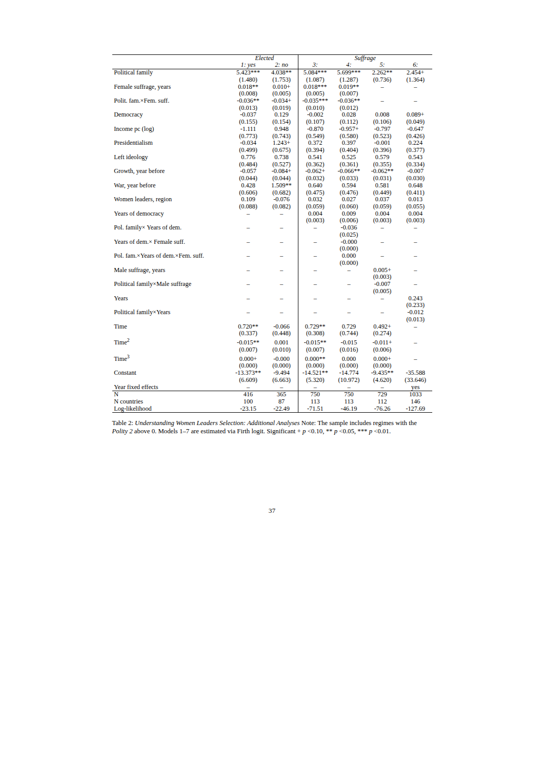| | Elected | Suffrage |
| | 1: yes | 2: no | 3: | 4: | 5: | 6: |
| Political family | 5.423*** | 4.038** | 5.084*** | 5.699*** | 2.262** | 2.454+ |
| | (1.480) | (1.753) | (1.087) | (1.287) | (0.736) | (1.364) |
| Female suffrage, years | 0.018** | 0.010+ | 0.018*** | 0.019** | – | – |
| | (0.008) | (0.005) | (0.005) | (0.007) | | |
| Polit. fam.×Fem. suff. | -0.036** | -0.034+ | -0.035*** | -0.036** | – | – |
| | (0.013) | (0.019) | (0.010) | (0.012) | | |
| Democracy | -0.037 | 0.129 | -0.002 | 0.028 | 0.008 | 0.089+ |
| | (0.155) | (0.154) | (0.107) | (0.112) | (0.106) | (0.049) |
| Income pc (log) | -1.111 | 0.948 | -0.870 | -0.957+ | -0.797 | -0.647 |
| | (0.773) | (0.743) | (0.549) | (0.580) | (0.523) | (0.426) |
| Presidentialism | -0.034 | 1.243+ | 0.372 | 0.397 | -0.001 | 0.224 |
| | (0.499) | (0.675) | (0.394) | (0.404) | (0.396) | (0.377) |
| Left ideology | 0.776 | 0.738 | 0.541 | 0.525 | 0.579 | 0.543 |
| | (0.484) | (0.527) | (0.362) | (0.361) | (0.355) | (0.334) |
| Growth, year before | -0.057 | -0.084+ | -0.062+ | -0.066** | -0.062** | -0.007 |
| | (0.044) | (0.044) | (0.032) | (0.033) | (0.031) | (0.030) |
| War, year before | 0.428 | 1.509** | 0.640 | 0.594 | 0.581 | 0.648 |
| | (0.606) | (0.682) | (0.475) | (0.476) | (0.449) | (0.411) |
| Women leaders, region | 0.109 | -0.076 | 0.032 | 0.027 | 0.037 | 0.013 |
| | (0.088) | (0.082) | (0.059) | (0.060) | (0.059) | (0.055) |
| Years of democracy | – | – | 0.004 | 0.009 | 0.004 | 0.004 |
| | | | (0.003) | (0.006) | (0.003) | (0.003) |
| Pol. family× Years of dem. | – | – | – | -0.036 | – | – |
| | | | | (0.025) | | |
| Years of dem.× Female suff. | – | – | – | -0.000 | – | – |
| | | | | (0.000) | | |
| Pol. fam.×Years of dem.×Fem. suff. | – | – | – | 0.000 | – | – |
| | | | | (0.000) | | |
| Male suffrage, years | – | – | – | – | 0.005+ | – |
| | | | | | (0.003) | |
| Political family×Male suffrage | – | – | – | – | -0.007 | – |
| | | | | | (0.005) | |
| Years | – | – | – | – | – | 0.243 |
| | | | | | | (0.233) |
| Political family×Years | – | – | – | – | – | -0.012 |
| | | | | | | (0.013) |
| Time | 0.720** | -0.066 | 0.729** | 0.729 | 0.492+ | – |
| | (0.337) | (0.448) | (0.308) | (0.744) | (0.274) | |
| Time 2 | -0.015** | 0.001 | -0.015** | -0.015 | -0.011+ | – |
| | (0.007) | (0.010) | (0.007) | (0.016) | (0.006) | |
| Time 3 | 0.000+ | -0.000 | 0.000** | 0.000 | 0.000+ | – |
| | (0.000) | (0.000) | (0.000) | (0.000) | (0.000) | |
| Constant | -13.373** | -9.494 | -14.521** | -14.774 | -9.435** | -35.588 |
| | (6.609) | (6.663) | (5.320) | (10.972) | (4.620) | (33.646) |
| Year fixed effects | – | – | – | – | – | yes |
| N | 416 | 365 | 750 | 750 | 729 | 1033 |
| N countries | 100 | 87 | 113 | 113 | 112 | 146 |
| Log-likelihood | -23.15 | -22.49 | -71.51 | -46.19 | -76.26 | -127.69 |
Table 2: Understanding Women Leaders Selection: Additional Analyses Note: The sample includes regimes with the Polity 2 above 0. Models 1–7 are estimated via Firth logit. Significant + p <0.10, ** p <0.05, *** p <0.01.
37